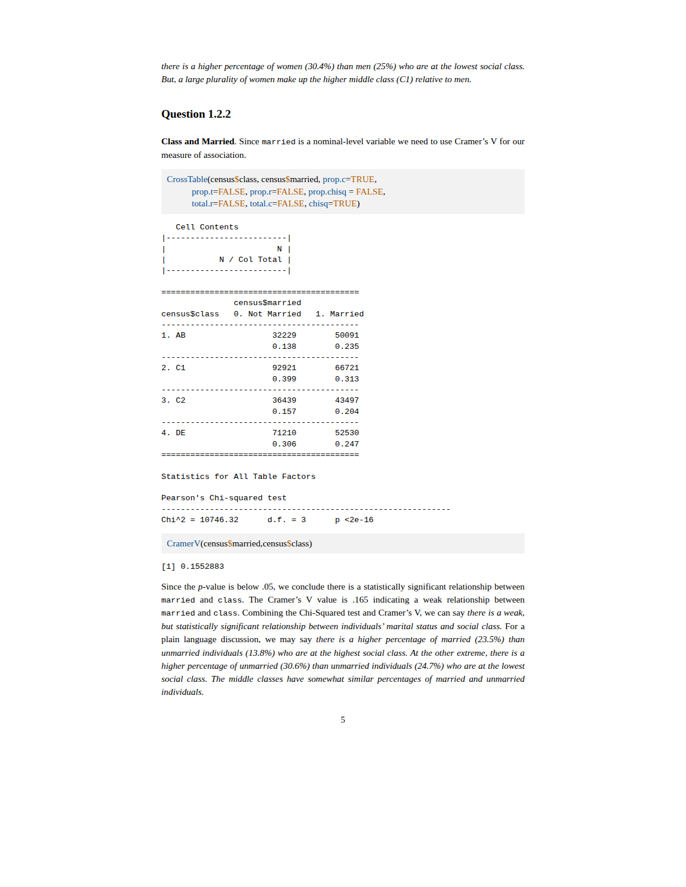there is a higher percentage of women (30.4%) than men (25%) who are at the lowest social class. But, a large plurality of women make up the higher middle class (C1) relative to men.
Question 1.2.2
Class and Married. Since married is a nominal-level variable we need to use Cramer’s V for our measure of association.
CrossTable(census$class, census$married, prop.c=TRUE, prop.t=FALSE, prop.r=FALSE, prop.chisq = FALSE, total.r=FALSE, total.c=FALSE, chisq=TRUE)
Cell Contents |-------------------------| | N | | N / Col Total | |-------------------------| ========================================= census$married census$class 0. Not Married 1. Married ----------------------------------------- 1. AB 32229 50091 0.138 0.235 ----------------------------------------- 2. C1 92921 66721 0.399 0.313 ----------------------------------------- 3. C2 36439 43497 0.157 0.204 ----------------------------------------- 4. DE 71210 52530 0.306 0.247 ========================================= Statistics for All Table Factors Pearson's Chi-squared test ------------------------------------------------------------ Chi^2 = 10746.32 d.f. = 3 p <2e-16
CramerV(census$married,census$class)
[1] 0.1552883
Since the p-value is below .05, we conclude there is a statistically significant relationship between married and class. The Cramer’s V value is .165 indicating a weak relationship between married and class. Combining the Chi-Squared test and Cramer’s V, we can say there is a weak, but statistically significant relationship between individuals’ marital status and social class. For a plain language discussion, we may say there is a higher percentage of married (23.5%) than unmarried individuals (13.8%) who are at the highest social class. At the other extreme, there is a higher percentage of unmarried (30.6%) than unmarried individuals (24.7%) who are at the lowest social class. The middle classes have somewhat similar percentages of married and unmarried individuals.
5